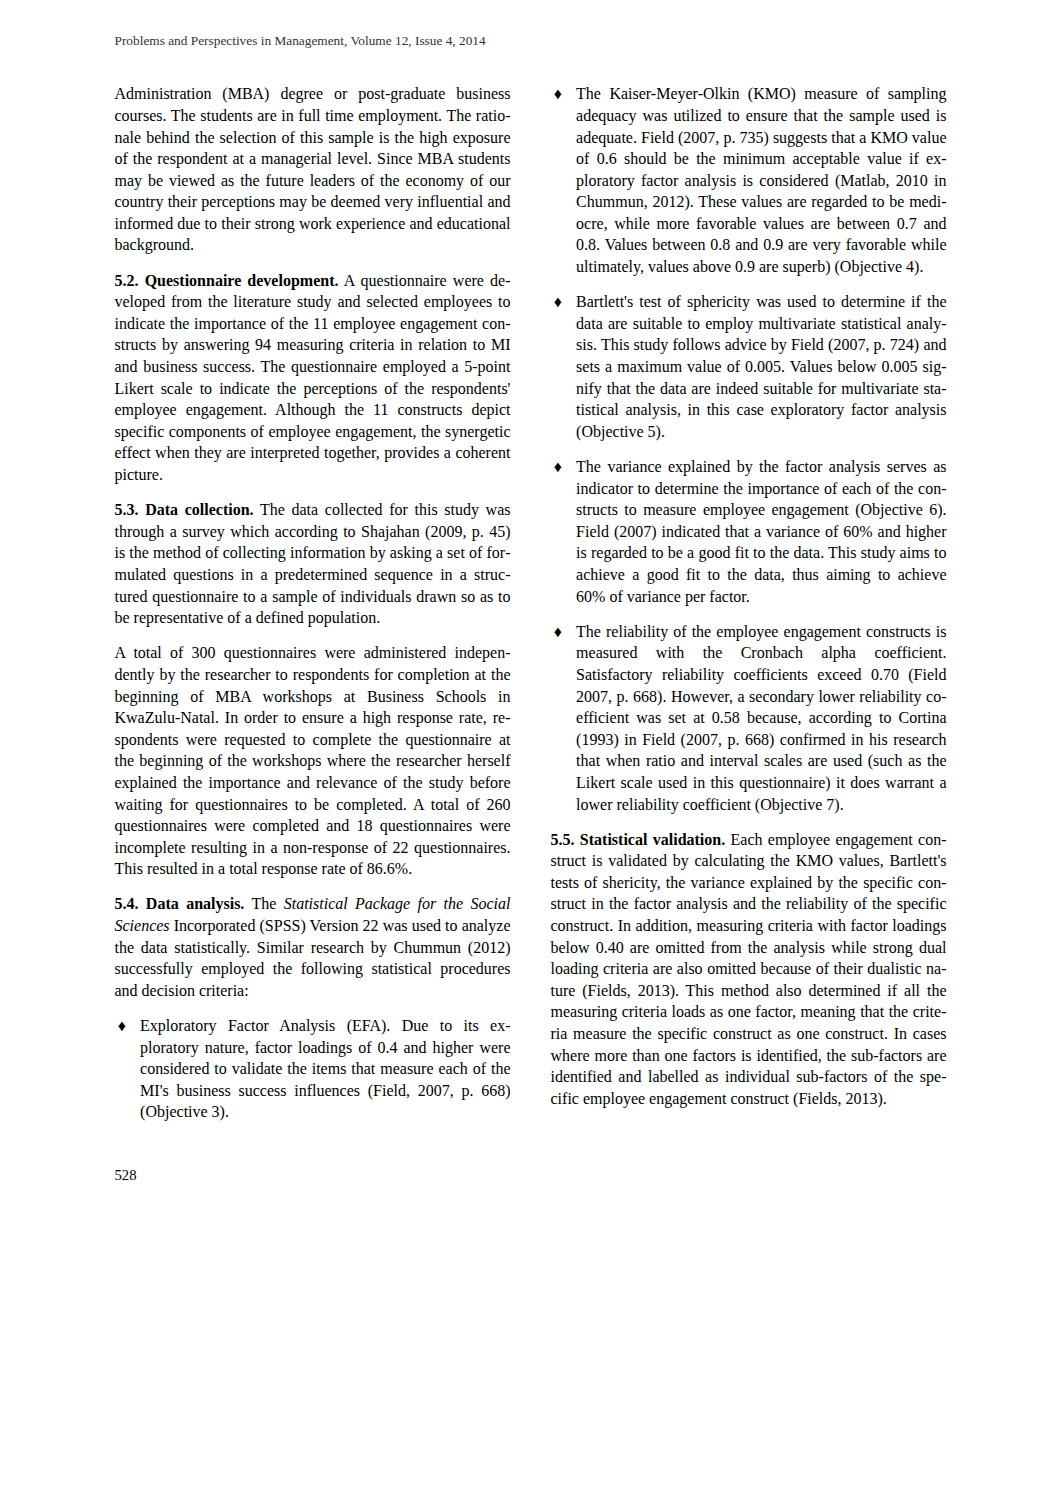Problems and Perspectives in Management, Volume 12, Issue 4, 2014
Administration (MBA) degree or post-graduate business courses. The students are in full time employment. The rationale behind the selection of this sample is the high exposure of the respondent at a managerial level. Since MBA students may be viewed as the future leaders of the economy of our country their perceptions may be deemed very influential and informed due to their strong work experience and educational background.
5.2. Questionnaire development.
A questionnaire were developed from the literature study and selected employees to indicate the importance of the 11 employee engagement constructs by answering 94 measuring criteria in relation to MI and business success. The questionnaire employed a 5-point Likert scale to indicate the perceptions of the respondents' employee engagement. Although the 11 constructs depict specific components of employee engagement, the synergetic effect when they are interpreted together, provides a coherent picture.
5.3. Data collection.
The data collected for this study was through a survey which according to Shajahan (2009, p. 45) is the method of collecting information by asking a set of formulated questions in a predetermined sequence in a structured questionnaire to a sample of individuals drawn so as to be representative of a defined population.
A total of 300 questionnaires were administered independently by the researcher to respondents for completion at the beginning of MBA workshops at Business Schools in KwaZulu-Natal. In order to ensure a high response rate, respondents were requested to complete the questionnaire at the beginning of the workshops where the researcher herself explained the importance and relevance of the study before waiting for questionnaires to be completed. A total of 260 questionnaires were completed and 18 questionnaires were incomplete resulting in a non-response of 22 questionnaires. This resulted in a total response rate of 86.6%.
5.4. Data analysis.
The Statistical Package for the Social Sciences Incorporated (SPSS) Version 22 was used to analyze the data statistically. Similar research by Chummun (2012) successfully employed the following statistical procedures and decision criteria:
Exploratory Factor Analysis (EFA). Due to its exploratory nature, factor loadings of 0.4 and higher were considered to validate the items that measure each of the MI's business success influences (Field, 2007, p. 668) (Objective 3).
The Kaiser-Meyer-Olkin (KMO) measure of sampling adequacy was utilized to ensure that the sample used is adequate. Field (2007, p. 735) suggests that a KMO value of 0.6 should be the minimum acceptable value if exploratory factor analysis is considered (Matlab, 2010 in Chummun, 2012). These values are regarded to be mediocre, while more favorable values are between 0.7 and 0.8. Values between 0.8 and 0.9 are very favorable while ultimately, values above 0.9 are superb) (Objective 4).
Bartlett's test of sphericity was used to determine if the data are suitable to employ multivariate statistical analysis. This study follows advice by Field (2007, p. 724) and sets a maximum value of 0.005. Values below 0.005 signify that the data are indeed suitable for multivariate statistical analysis, in this case exploratory factor analysis (Objective 5).
The variance explained by the factor analysis serves as indicator to determine the importance of each of the constructs to measure employee engagement (Objective 6). Field (2007) indicated that a variance of 60% and higher is regarded to be a good fit to the data. This study aims to achieve a good fit to the data, thus aiming to achieve 60% of variance per factor.
The reliability of the employee engagement constructs is measured with the Cronbach alpha coefficient. Satisfactory reliability coefficients exceed 0.70 (Field 2007, p. 668). However, a secondary lower reliability coefficient was set at 0.58 because, according to Cortina (1993) in Field (2007, p. 668) confirmed in his research that when ratio and interval scales are used (such as the Likert scale used in this questionnaire) it does warrant a lower reliability coefficient (Objective 7).
5.5. Statistical validation.
Each employee engagement construct is validated by calculating the KMO values, Bartlett's tests of shericity, the variance explained by the specific construct in the factor analysis and the reliability of the specific construct. In addition, measuring criteria with factor loadings below 0.40 are omitted from the analysis while strong dual loading criteria are also omitted because of their dualistic nature (Fields, 2013). This method also determined if all the measuring criteria loads as one factor, meaning that the criteria measure the specific construct as one construct. In cases where more than one factors is identified, the sub-factors are identified and labelled as individual sub-factors of the specific employee engagement construct (Fields, 2013).
528